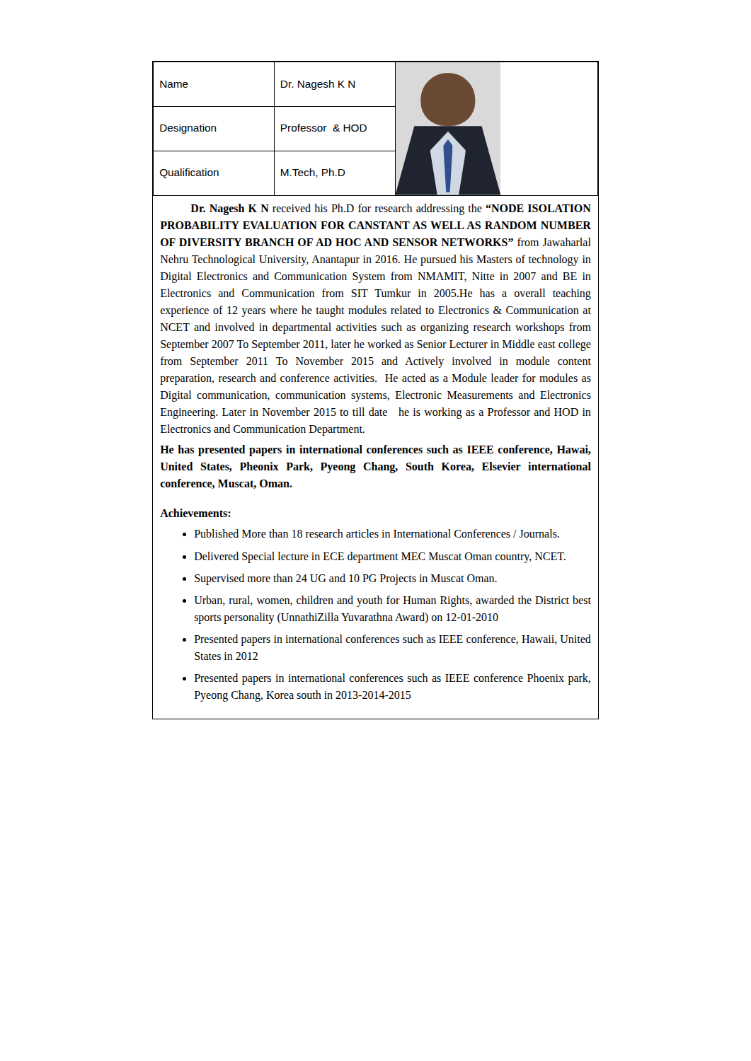| Name | Dr. Nagesh K N | |
| Designation | Professor & HOD |
| Qualification | M.Tech, Ph.D |
Dr. Nagesh K N received his Ph.D for research addressing the “NODE ISOLATION PROBABILITY EVALUATION FOR CANSTANT AS WELL AS RANDOM NUMBER OF DIVERSITY BRANCH OF AD HOC AND SENSOR NETWORKS” from Jawaharlal Nehru Technological University, Anantapur in 2016. He pursued his Masters of technology in Digital Electronics and Communication System from NMAMIT, Nitte in 2007 and BE in Electronics and Communication from SIT Tumkur in 2005.He has a overall teaching experience of 12 years where he taught modules related to Electronics & Communication at NCET and involved in departmental activities such as organizing research workshops from September 2007 To September 2011, later he worked as Senior Lecturer in Middle east college from September 2011 To November 2015 and Actively involved in module content preparation, research and conference activities. He acted as a Module leader for modules as Digital communication, communication systems, Electronic Measurements and Electronics Engineering. Later in November 2015 to till date he is working as a Professor and HOD in Electronics and Communication Department.
He has presented papers in international conferences such as IEEE conference, Hawai, United States, Pheonix Park, Pyeong Chang, South Korea, Elsevier international conference, Muscat, Oman.
Achievements:
Published More than 18 research articles in International Conferences / Journals.
Delivered Special lecture in ECE department MEC Muscat Oman country, NCET.
Supervised more than 24 UG and 10 PG Projects in Muscat Oman.
Urban, rural, women, children and youth for Human Rights, awarded the District best sports personality (UnnathiZilla Yuvarathna Award) on 12-01-2010
Presented papers in international conferences such as IEEE conference, Hawaii, United States in 2012
Presented papers in international conferences such as IEEE conference Phoenix park, Pyeong Chang, Korea south in 2013-2014-2015